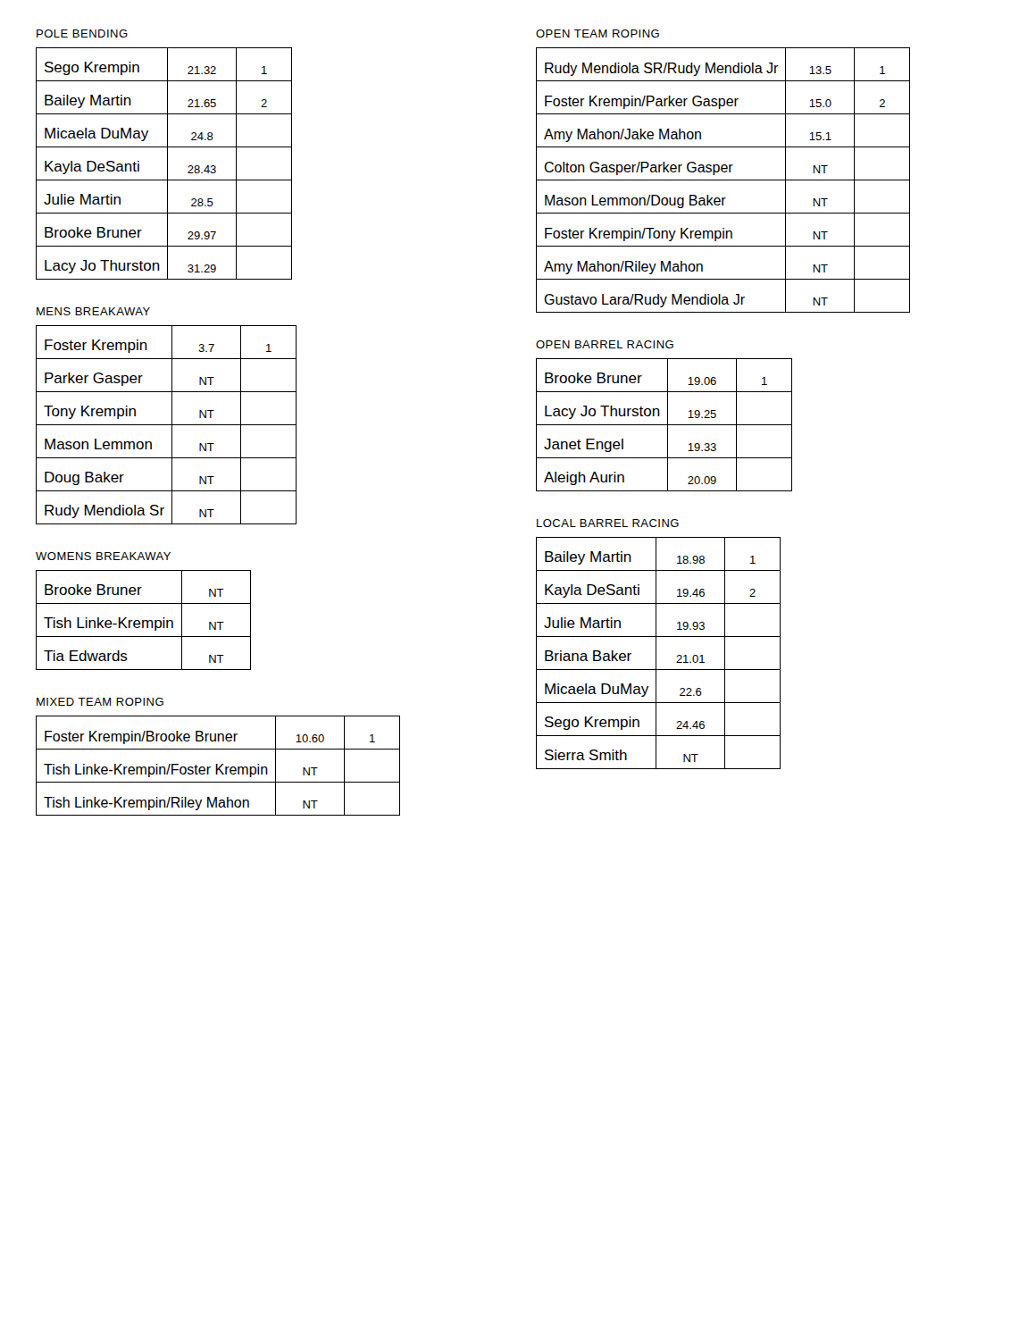Pole Bending
| Sego Krempin | 21.32 | 1 |
| Bailey Martin | 21.65 | 2 |
| Micaela DuMay | 24.8 | |
| Kayla DeSanti | 28.43 | |
| Julie Martin | 28.5 | |
| Brooke Bruner | 29.97 | |
| Lacy Jo Thurston | 31.29 | |
Mens Breakaway
| Foster Krempin | 3.7 | 1 |
| Parker Gasper | NT | |
| Tony Krempin | NT | |
| Mason Lemmon | NT | |
| Doug Baker | NT | |
| Rudy Mendiola Sr | NT | |
Womens Breakaway
| Brooke Bruner | NT |
| Tish Linke-Krempin | NT |
| Tia Edwards | NT |
Mixed Team Roping
| Foster Krempin/Brooke Bruner | 10.60 | 1 |
| Tish Linke-Krempin/Foster Krempin | NT | |
| Tish Linke-Krempin/Riley Mahon | NT | |
Open Team Roping
| Rudy Mendiola SR/Rudy Mendiola Jr | 13.5 | 1 |
| Foster Krempin/Parker Gasper | 15.0 | 2 |
| Amy Mahon/Jake Mahon | 15.1 | |
| Colton Gasper/Parker Gasper | NT | |
| Mason Lemmon/Doug Baker | NT | |
| Foster Krempin/Tony Krempin | NT | |
| Amy Mahon/Riley Mahon | NT | |
| Gustavo Lara/Rudy Mendiola Jr | NT | |
Open Barrel Racing
| Brooke Bruner | 19.06 | 1 |
| Lacy Jo Thurston | 19.25 | |
| Janet Engel | 19.33 | |
| Aleigh Aurin | 20.09 | |
Local Barrel Racing
| Bailey Martin | 18.98 | 1 |
| Kayla DeSanti | 19.46 | 2 |
| Julie Martin | 19.93 | |
| Briana Baker | 21.01 | |
| Micaela DuMay | 22.6 | |
| Sego Krempin | 24.46 | |
| Sierra Smith | NT | |